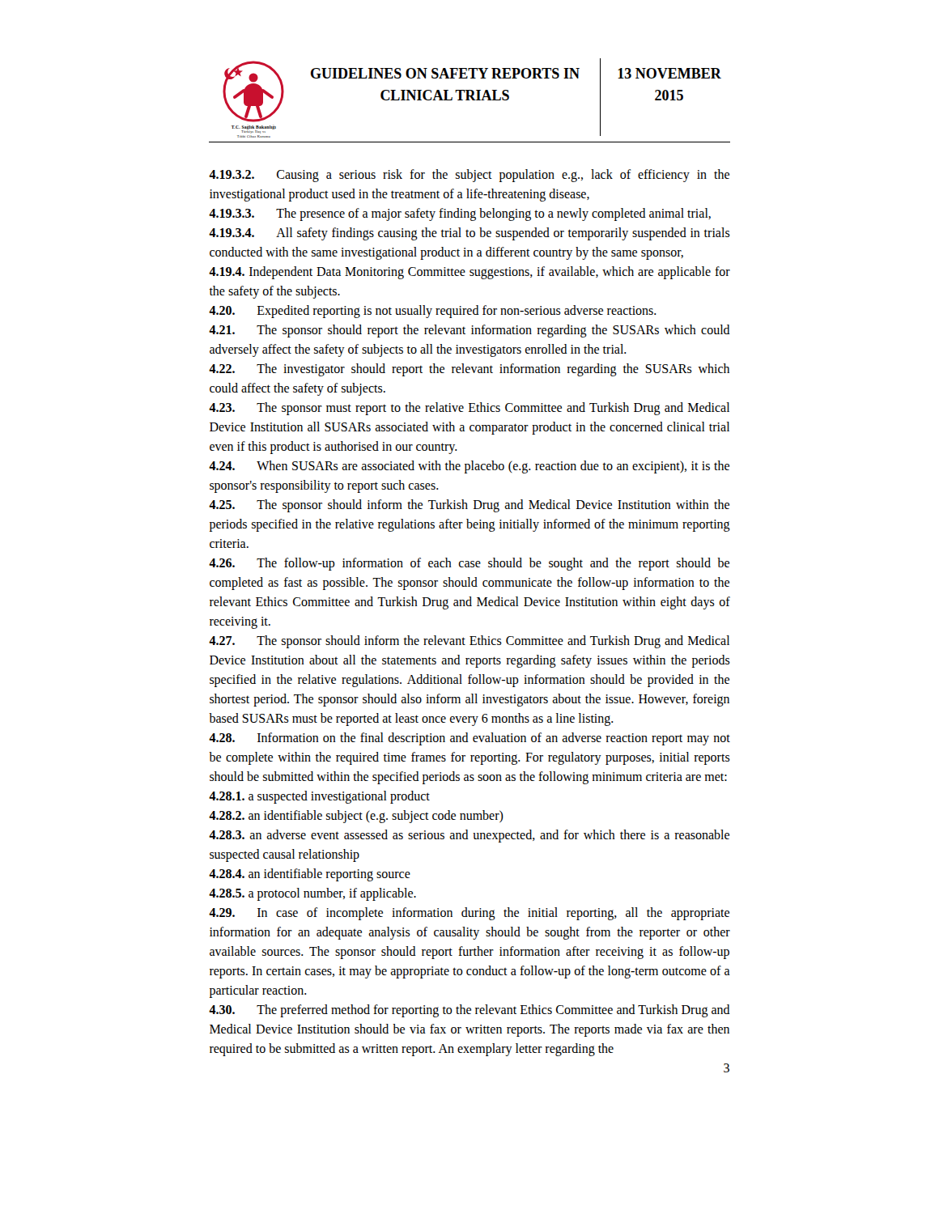T.C. Sağlık Bakanlığı
Türkiye İlaç ve
Tıbbi Cihaz Kurumu
GUIDELINES ON SAFETY REPORTS IN CLINICAL TRIALS
13 NOVEMBER 2015
4.19.3.2. Causing a serious risk for the subject population e.g., lack of efficiency in the investigational product used in the treatment of a life-threatening disease,
4.19.3.3. The presence of a major safety finding belonging to a newly completed animal trial,
4.19.3.4. All safety findings causing the trial to be suspended or temporarily suspended in trials conducted with the same investigational product in a different country by the same sponsor,
4.19.4. Independent Data Monitoring Committee suggestions, if available, which are applicable for the safety of the subjects.
4.20. Expedited reporting is not usually required for non-serious adverse reactions.
4.21. The sponsor should report the relevant information regarding the SUSARs which could adversely affect the safety of subjects to all the investigators enrolled in the trial.
4.22. The investigator should report the relevant information regarding the SUSARs which could affect the safety of subjects.
4.23. The sponsor must report to the relative Ethics Committee and Turkish Drug and Medical Device Institution all SUSARs associated with a comparator product in the concerned clinical trial even if this product is authorised in our country.
4.24. When SUSARs are associated with the placebo (e.g. reaction due to an excipient), it is the sponsor's responsibility to report such cases.
4.25. The sponsor should inform the Turkish Drug and Medical Device Institution within the periods specified in the relative regulations after being initially informed of the minimum reporting criteria.
4.26. The follow-up information of each case should be sought and the report should be completed as fast as possible. The sponsor should communicate the follow-up information to the relevant Ethics Committee and Turkish Drug and Medical Device Institution within eight days of receiving it.
4.27. The sponsor should inform the relevant Ethics Committee and Turkish Drug and Medical Device Institution about all the statements and reports regarding safety issues within the periods specified in the relative regulations. Additional follow-up information should be provided in the shortest period. The sponsor should also inform all investigators about the issue. However, foreign based SUSARs must be reported at least once every 6 months as a line listing.
4.28. Information on the final description and evaluation of an adverse reaction report may not be complete within the required time frames for reporting. For regulatory purposes, initial reports should be submitted within the specified periods as soon as the following minimum criteria are met:
4.28.1. a suspected investigational product
4.28.2. an identifiable subject (e.g. subject code number)
4.28.3. an adverse event assessed as serious and unexpected, and for which there is a reasonable suspected causal relationship
4.28.4. an identifiable reporting source
4.28.5. a protocol number, if applicable.
4.29. In case of incomplete information during the initial reporting, all the appropriate information for an adequate analysis of causality should be sought from the reporter or other available sources. The sponsor should report further information after receiving it as follow-up reports. In certain cases, it may be appropriate to conduct a follow-up of the long-term outcome of a particular reaction.
4.30. The preferred method for reporting to the relevant Ethics Committee and Turkish Drug and Medical Device Institution should be via fax or written reports. The reports made via fax are then required to be submitted as a written report. An exemplary letter regarding the
3